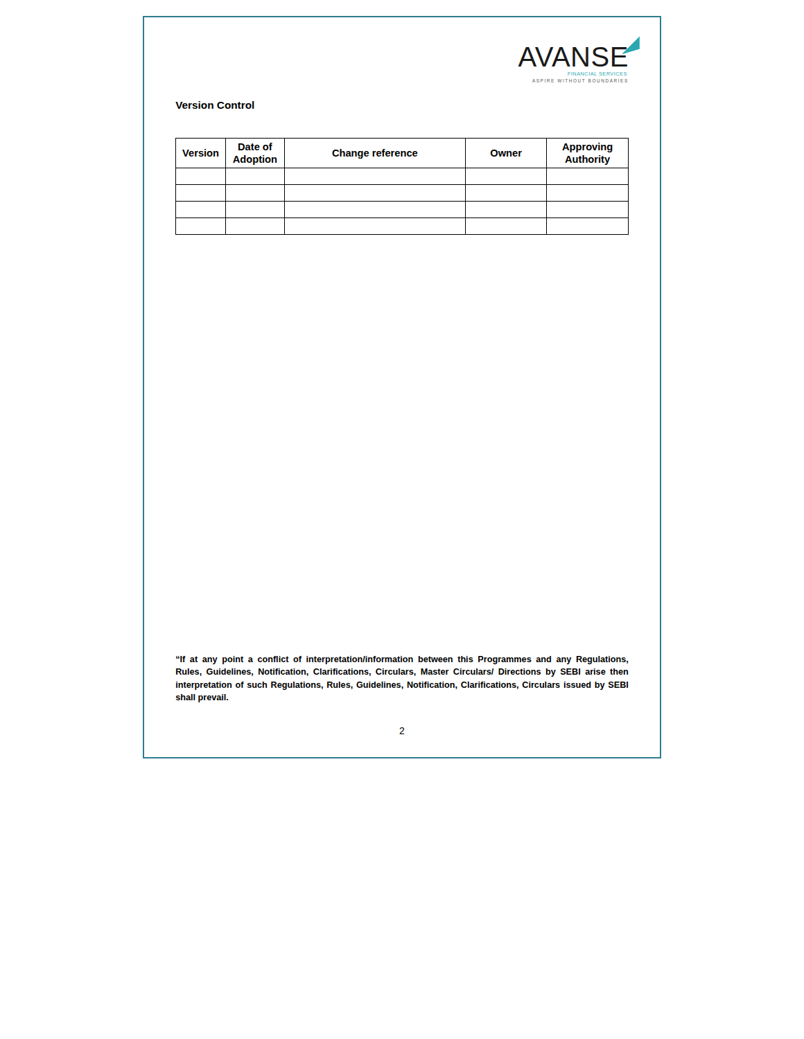AVANSE
FINANCIAL SERVICES
ASPIRE WITHOUT BOUNDARIES
Version Control
| Version | Date of Adoption | Change reference | Owner | Approving Authority |
| --- | --- | --- | --- | --- |
“If at any point a conflict of interpretation/information between this Programmes and any Regulations, Rules, Guidelines, Notification, Clarifications, Circulars, Master Circulars/ Directions by SEBI arise then interpretation of such Regulations, Rules, Guidelines, Notification, Clarifications, Circulars issued by SEBI shall prevail.
2